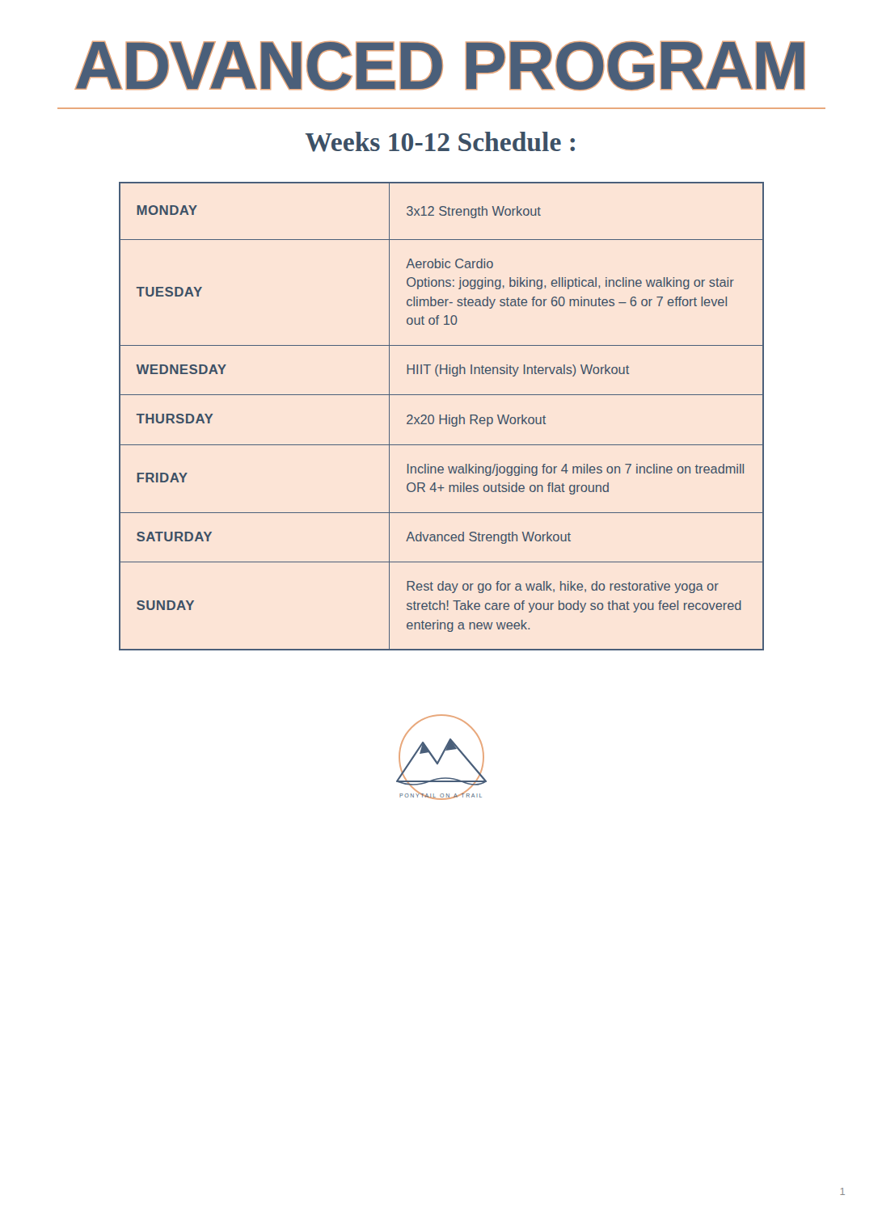ADVANCED PROGRAM
Weeks 10-12 Schedule :
| MONDAY | 3x12 Strength Workout |
| TUESDAY | Aerobic Cardio Options: jogging, biking, elliptical, incline walking or stair climber- steady state for 60 minutes – 6 or 7 effort level out of 10 |
| WEDNESDAY | HIIT (High Intensity Intervals) Workout |
| THURSDAY | 2x20 High Rep Workout |
| FRIDAY | Incline walking/jogging for 4 miles on 7 incline on treadmill OR 4+ miles outside on flat ground |
| SATURDAY | Advanced Strength Workout |
| SUNDAY | Rest day or go for a walk, hike, do restorative yoga or stretch! Take care of your body so that you feel recovered entering a new week. |
PONYTAIL ON A TRAIL
1